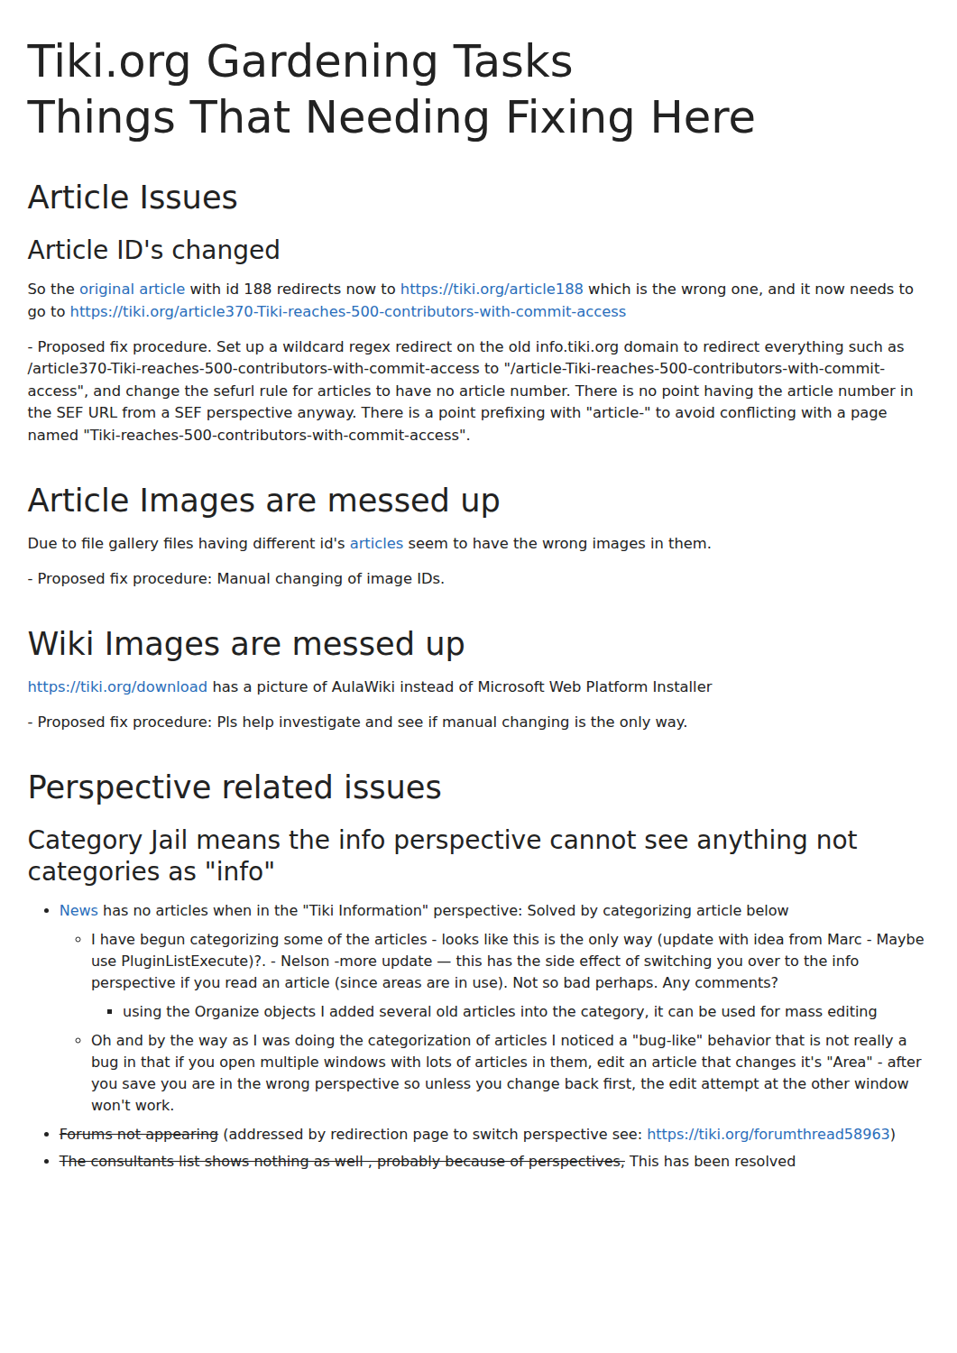Tiki.org Gardening Tasks
Things That Needing Fixing Here
Article Issues
Article ID's changed
So the original article with id 188 redirects now to https://tiki.org/article188 which is the wrong one, and it now needs to go to https://tiki.org/article370-Tiki-reaches-500-contributors-with-commit-access
- Proposed fix procedure. Set up a wildcard regex redirect on the old info.tiki.org domain to redirect everything such as /article370-Tiki-reaches-500-contributors-with-commit-access to "/article-Tiki-reaches-500-contributors-with-commit-access", and change the sefurl rule for articles to have no article number. There is no point having the article number in the SEF URL from a SEF perspective anyway. There is a point prefixing with "article-" to avoid conflicting with a page named "Tiki-reaches-500-contributors-with-commit-access".
Article Images are messed up
Due to file gallery files having different id's articles seem to have the wrong images in them.
- Proposed fix procedure: Manual changing of image IDs.
Wiki Images are messed up
https://tiki.org/download has a picture of AulaWiki instead of Microsoft Web Platform Installer
- Proposed fix procedure: Pls help investigate and see if manual changing is the only way.
Perspective related issues
Category Jail means the info perspective cannot see anything not categories as "info"
News has no articles when in the "Tiki Information" perspective: Solved by categorizing article below
I have begun categorizing some of the articles - looks like this is the only way (update with idea from Marc - Maybe use PluginListExecute)?. - Nelson -more update — this has the side effect of switching you over to the info perspective if you read an article (since areas are in use). Not so bad perhaps. Any comments?
using the Organize objects I added several old articles into the category, it can be used for mass editing
Oh and by the way as I was doing the categorization of articles I noticed a "bug-like" behavior that is not really a bug in that if you open multiple windows with lots of articles in them, edit an article that changes it's "Area" - after you save you are in the wrong perspective so unless you change back first, the edit attempt at the other window won't work.
Forums not appearing (addressed by redirection page to switch perspective see: https://tiki.org/forumthread58963)
The consultants list shows nothing as well , probably because of perspectives, This has been resolved